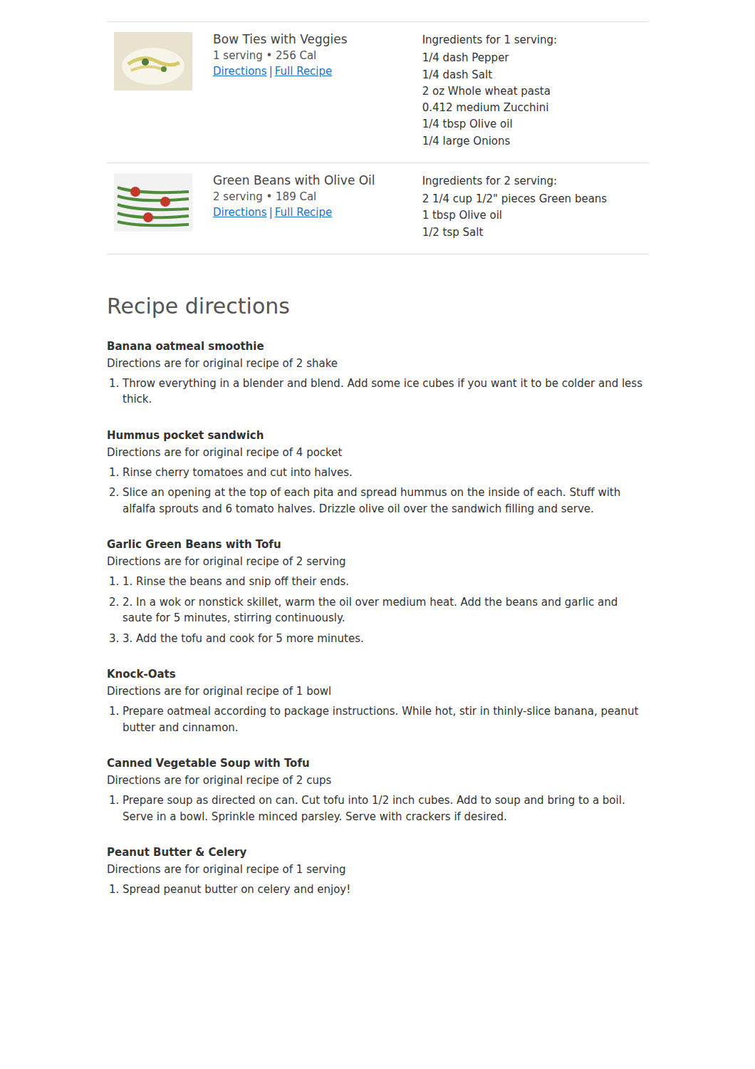| | Bow Ties with Veggies 1 serving • 256 Cal Directions / Full Recipe | Ingredients for 1 serving: 1/4 dash Pepper 1/4 dash Salt 2 oz Whole wheat pasta 0.412 medium Zucchini 1/4 tbsp Olive oil 1/4 large Onions |
| | Green Beans with Olive Oil 2 serving • 189 Cal Directions / Full Recipe | Ingredients for 2 serving: 2 1/4 cup 1/2" pieces Green beans 1 tbsp Olive oil 1/2 tsp Salt |
Recipe directions
Banana oatmeal smoothie
Directions are for original recipe of 2 shake
Throw everything in a blender and blend. Add some ice cubes if you want it to be colder and less thick.
Hummus pocket sandwich
Directions are for original recipe of 4 pocket
Rinse cherry tomatoes and cut into halves.
Slice an opening at the top of each pita and spread hummus on the inside of each. Stuff with alfalfa sprouts and 6 tomato halves. Drizzle olive oil over the sandwich filling and serve.
Garlic Green Beans with Tofu
Directions are for original recipe of 2 serving
1. Rinse the beans and snip off their ends.
2. In a wok or nonstick skillet, warm the oil over medium heat. Add the beans and garlic and saute for 5 minutes, stirring continuously.
3. Add the tofu and cook for 5 more minutes.
Knock-Oats
Directions are for original recipe of 1 bowl
Prepare oatmeal according to package instructions. While hot, stir in thinly-slice banana, peanut butter and cinnamon.
Canned Vegetable Soup with Tofu
Directions are for original recipe of 2 cups
Prepare soup as directed on can. Cut tofu into 1/2 inch cubes. Add to soup and bring to a boil. Serve in a bowl. Sprinkle minced parsley. Serve with crackers if desired.
Peanut Butter & Celery
Directions are for original recipe of 1 serving
Spread peanut butter on celery and enjoy!